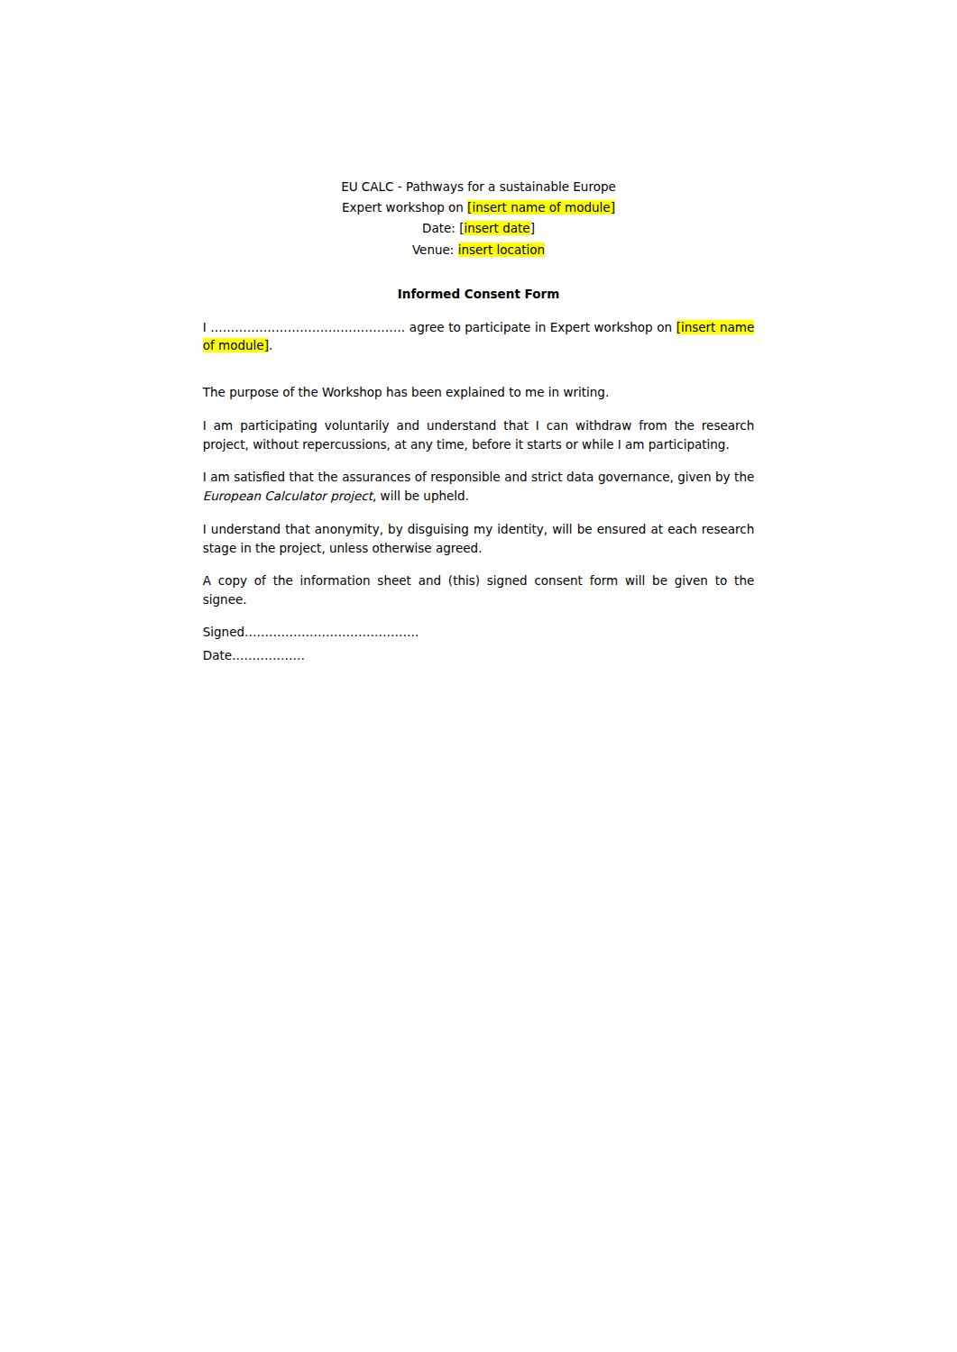EU CALC - Pathways for a sustainable Europe
Expert workshop on [insert name of module]
Date: [insert date]
Venue: insert location
Informed Consent Form
I ………………………………………… agree to participate in Expert workshop on [insert name of module].
The purpose of the Workshop has been explained to me in writing.
I am participating voluntarily and understand that I can withdraw from the research project, without repercussions, at any time, before it starts or while I am participating.
I am satisfied that the assurances of responsible and strict data governance, given by the European Calculator project, will be upheld.
I understand that anonymity, by disguising my identity, will be ensured at each research stage in the project, unless otherwise agreed.
A copy of the information sheet and (this) signed consent form will be given to the signee.
Signed…………………………………….
Date………………